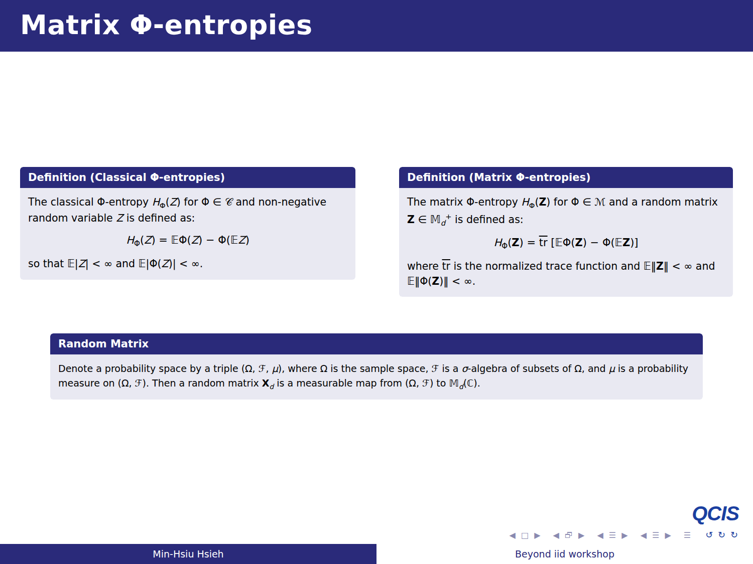Matrix Φ-entropies
Definition (Classical Φ-entropies)
The classical Φ-entropy HΦ(Z) for Φ ∈ 𝒞 and non-negative random variable Z is defined as:
HΦ(Z) = 𝔼Φ(Z) − Φ(𝔼Z)
so that 𝔼|Z| < ∞ and 𝔼|Φ(Z)| < ∞.
Definition (Matrix Φ-entropies)
The matrix Φ-entropy HΦ(Z) for Φ ∈ ℳ and a random matrix Z ∈ 𝕄d+ is defined as:
HΦ(Z) = tr [𝔼Φ(Z) − Φ(𝔼Z)]
where tr is the normalized trace function and 𝔼‖Z‖ < ∞ and 𝔼‖Φ(Z)‖ < ∞.
Random Matrix
Denote a probability space by a triple (Ω, ℱ, μ), where Ω is the sample space, ℱ is a σ-algebra of subsets of Ω, and μ is a probability measure on (Ω, ℱ). Then a random matrix Xd is a measurable map from (Ω, ℱ) to 𝕄d(ℂ).
QCIS
◀ □ ▶ ◀ 🗗 ▶ ◀ ☰ ▶ ◀ ☰ ▶ ☰ ↺ ↻ ↻
Min-Hsiu Hsieh
Beyond iid workshop